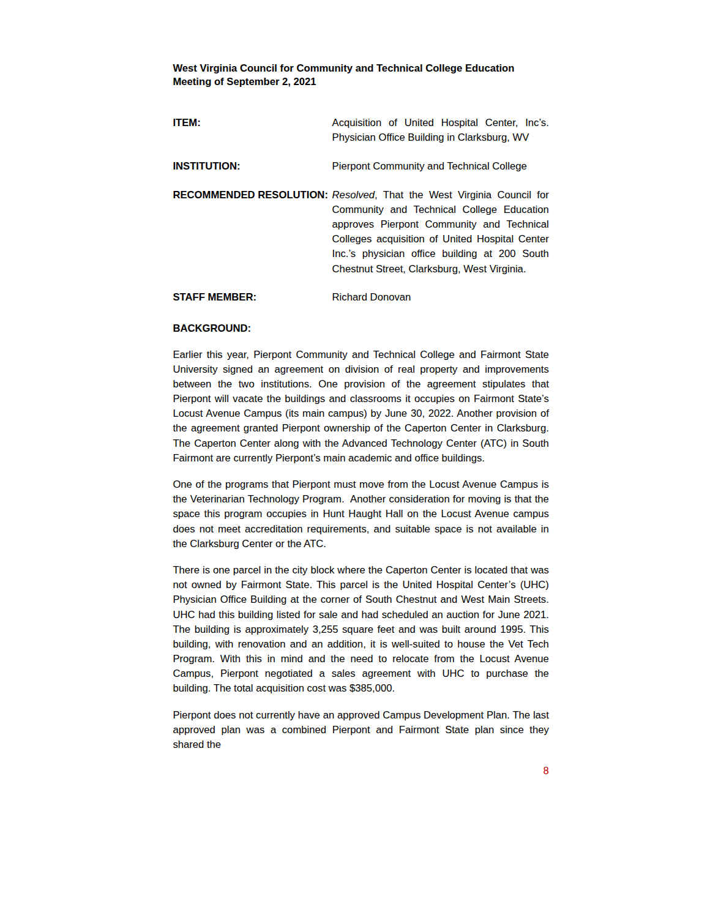West Virginia Council for Community and Technical College Education
Meeting of September 2, 2021
| ITEM: | Acquisition of United Hospital Center, Inc’s. Physician Office Building in Clarksburg, WV |
| INSTITUTION: | Pierpont Community and Technical College |
| RECOMMENDED RESOLUTION: | Resolved , That the West Virginia Council for Community and Technical College Education approves Pierpont Community and Technical Colleges acquisition of United Hospital Center Inc.’s physician office building at 200 South Chestnut Street, Clarksburg, West Virginia. |
| STAFF MEMBER: | Richard Donovan |
BACKGROUND:
Earlier this year, Pierpont Community and Technical College and Fairmont State University signed an agreement on division of real property and improvements between the two institutions. One provision of the agreement stipulates that Pierpont will vacate the buildings and classrooms it occupies on Fairmont State’s Locust Avenue Campus (its main campus) by June 30, 2022. Another provision of the agreement granted Pierpont ownership of the Caperton Center in Clarksburg. The Caperton Center along with the Advanced Technology Center (ATC) in South Fairmont are currently Pierpont’s main academic and office buildings.
One of the programs that Pierpont must move from the Locust Avenue Campus is the Veterinarian Technology Program. Another consideration for moving is that the space this program occupies in Hunt Haught Hall on the Locust Avenue campus does not meet accreditation requirements, and suitable space is not available in the Clarksburg Center or the ATC.
There is one parcel in the city block where the Caperton Center is located that was not owned by Fairmont State. This parcel is the United Hospital Center’s (UHC) Physician Office Building at the corner of South Chestnut and West Main Streets. UHC had this building listed for sale and had scheduled an auction for June 2021. The building is approximately 3,255 square feet and was built around 1995. This building, with renovation and an addition, it is well-suited to house the Vet Tech Program. With this in mind and the need to relocate from the Locust Avenue Campus, Pierpont negotiated a sales agreement with UHC to purchase the building. The total acquisition cost was $385,000.
Pierpont does not currently have an approved Campus Development Plan. The last approved plan was a combined Pierpont and Fairmont State plan since they shared the
8